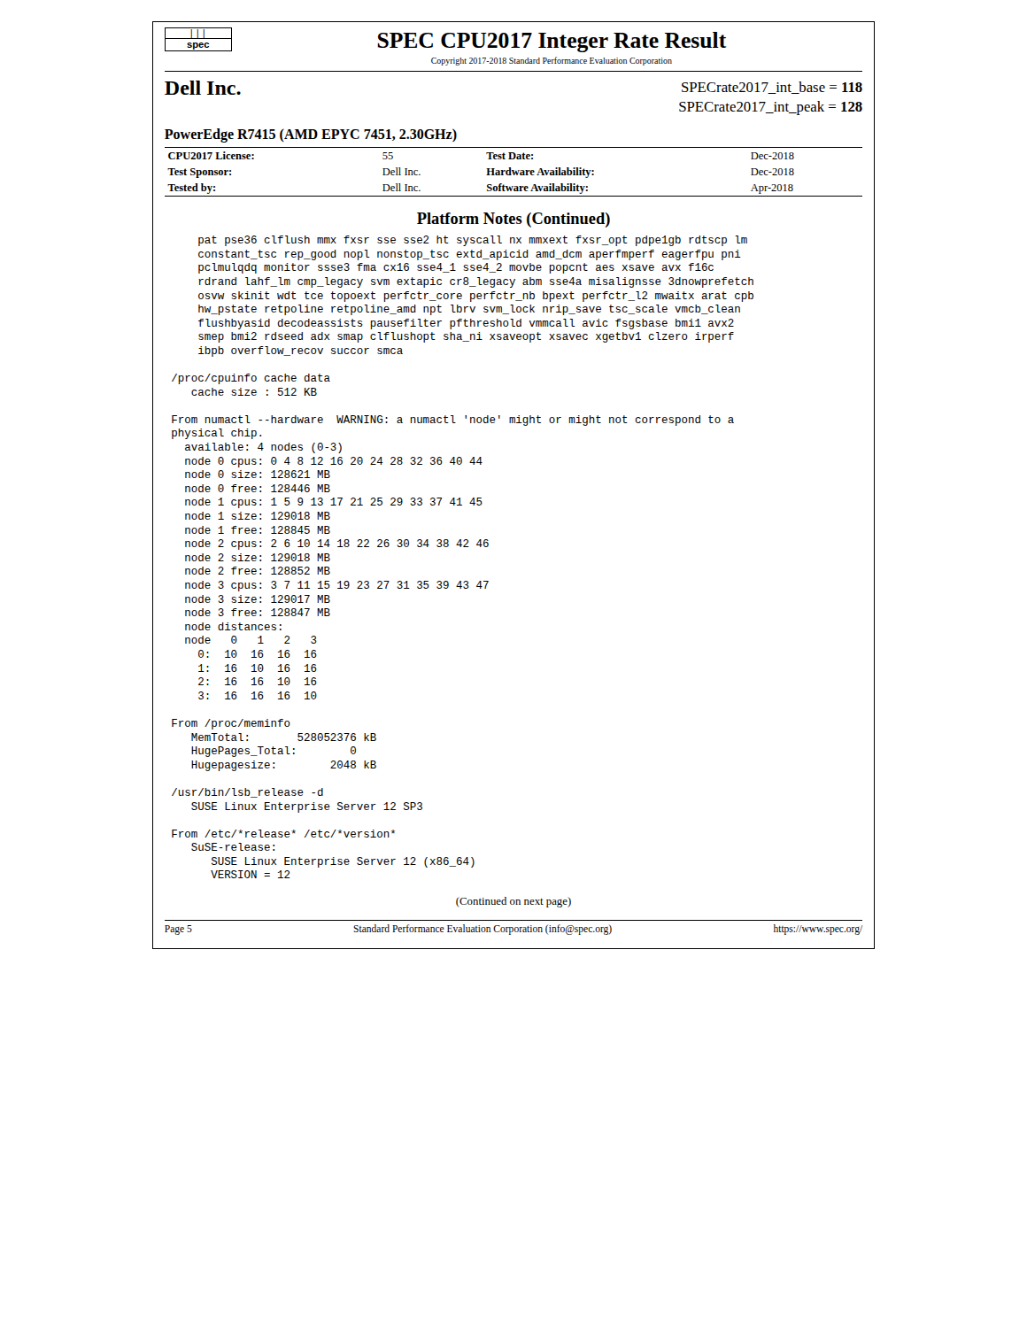|||
spec
SPEC CPU2017 Integer Rate Result
Copyright 2017-2018 Standard Performance Evaluation Corporation
Dell Inc.
SPECrate2017_int_base = 118
SPECrate2017_int_peak = 128
PowerEdge R7415 (AMD EPYC 7451, 2.30GHz)
| CPU2017 License: | 55 | Test Date: | Dec-2018 |
| Test Sponsor: | Dell Inc. | Hardware Availability: | Dec-2018 |
| Tested by: | Dell Inc. | Software Availability: | Apr-2018 |
Platform Notes (Continued)
     pat pse36 clflush mmx fxsr sse sse2 ht syscall nx mmxext fxsr_opt pdpe1gb rdtscp lm
     constant_tsc rep_good nopl nonstop_tsc extd_apicid amd_dcm aperfmperf eagerfpu pni
     pclmulqdq monitor ssse3 fma cx16 sse4_1 sse4_2 movbe popcnt aes xsave avx f16c
     rdrand lahf_lm cmp_legacy svm extapic cr8_legacy abm sse4a misalignsse 3dnowprefetch
     osvw skinit wdt tce topoext perfctr_core perfctr_nb bpext perfctr_l2 mwaitx arat cpb
     hw_pstate retpoline retpoline_amd npt lbrv svm_lock nrip_save tsc_scale vmcb_clean
     flushbyasid decodeassists pausefilter pfthreshold vmmcall avic fsgsbase bmi1 avx2
     smep bmi2 rdseed adx smap clflushopt sha_ni xsaveopt xsavec xgetbv1 clzero irperf
     ibpb overflow_recov succor smca

 /proc/cpuinfo cache data
    cache size : 512 KB

 From numactl --hardware  WARNING: a numactl 'node' might or might not correspond to a
 physical chip.
   available: 4 nodes (0-3)
   node 0 cpus: 0 4 8 12 16 20 24 28 32 36 40 44
   node 0 size: 128621 MB
   node 0 free: 128446 MB
   node 1 cpus: 1 5 9 13 17 21 25 29 33 37 41 45
   node 1 size: 129018 MB
   node 1 free: 128845 MB
   node 2 cpus: 2 6 10 14 18 22 26 30 34 38 42 46
   node 2 size: 129018 MB
   node 2 free: 128852 MB
   node 3 cpus: 3 7 11 15 19 23 27 31 35 39 43 47
   node 3 size: 129017 MB
   node 3 free: 128847 MB
   node distances:
   node   0   1   2   3
     0:  10  16  16  16
     1:  16  10  16  16
     2:  16  16  10  16
     3:  16  16  16  10

 From /proc/meminfo
    MemTotal:       528052376 kB
    HugePages_Total:        0
    Hugepagesize:        2048 kB

 /usr/bin/lsb_release -d
    SUSE Linux Enterprise Server 12 SP3

 From /etc/*release* /etc/*version*
    SuSE-release:
       SUSE Linux Enterprise Server 12 (x86_64)
       VERSION = 12
(Continued on next page)
Page 5
Standard Performance Evaluation Corporation (info@spec.org)
https://www.spec.org/